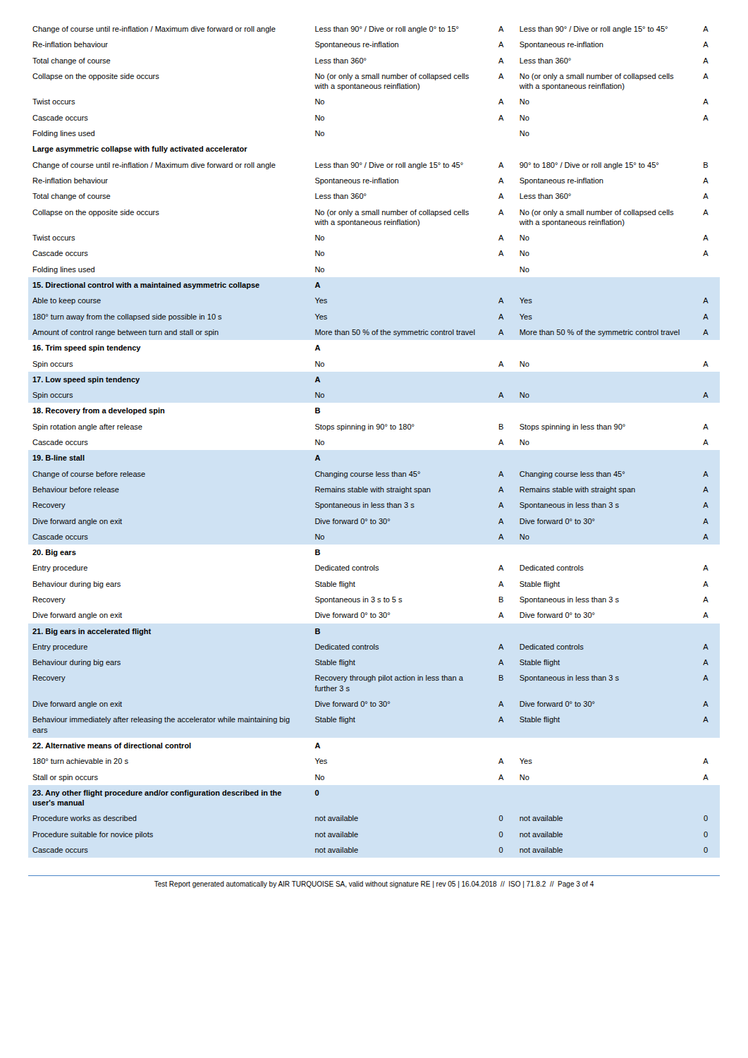| Change of course until re-inflation / Maximum dive forward or roll angle | Less than 90° / Dive or roll angle 0° to 15° | A | Less than 90° / Dive or roll angle 15° to 45° | A |
| Re-inflation behaviour | Spontaneous re-inflation | A | Spontaneous re-inflation | A |
| Total change of course | Less than 360° | A | Less than 360° | A |
| Collapse on the opposite side occurs | No (or only a small number of collapsed cells with a spontaneous reinflation) | A | No (or only a small number of collapsed cells with a spontaneous reinflation) | A |
| Twist occurs | No | A | No | A |
| Cascade occurs | No | A | No | A |
| Folding lines used | No | | No | |
| Large asymmetric collapse with fully activated accelerator |
| Change of course until re-inflation / Maximum dive forward or roll angle | Less than 90° / Dive or roll angle 15° to 45° | A | 90° to 180° / Dive or roll angle 15° to 45° | B |
| Re-inflation behaviour | Spontaneous re-inflation | A | Spontaneous re-inflation | A |
| Total change of course | Less than 360° | A | Less than 360° | A |
| Collapse on the opposite side occurs | No (or only a small number of collapsed cells with a spontaneous reinflation) | A | No (or only a small number of collapsed cells with a spontaneous reinflation) | A |
| Twist occurs | No | A | No | A |
| Cascade occurs | No | A | No | A |
| Folding lines used | No | | No | |
| 15. Directional control with a maintained asymmetric collapse | A | | | |
| Able to keep course | Yes | A | Yes | A |
| 180° turn away from the collapsed side possible in 10 s | Yes | A | Yes | A |
| Amount of control range between turn and stall or spin | More than 50 % of the symmetric control travel | A | More than 50 % of the symmetric control travel | A |
| 16. Trim speed spin tendency | A | | | |
| Spin occurs | No | A | No | A |
| 17. Low speed spin tendency | A | | | |
| Spin occurs | No | A | No | A |
| 18. Recovery from a developed spin | B | | | |
| Spin rotation angle after release | Stops spinning in 90° to 180° | B | Stops spinning in less than 90° | A |
| Cascade occurs | No | A | No | A |
| 19. B-line stall | A | | | |
| Change of course before release | Changing course less than 45° | A | Changing course less than 45° | A |
| Behaviour before release | Remains stable with straight span | A | Remains stable with straight span | A |
| Recovery | Spontaneous in less than 3 s | A | Spontaneous in less than 3 s | A |
| Dive forward angle on exit | Dive forward 0° to 30° | A | Dive forward 0° to 30° | A |
| Cascade occurs | No | A | No | A |
| 20. Big ears | B | | | |
| Entry procedure | Dedicated controls | A | Dedicated controls | A |
| Behaviour during big ears | Stable flight | A | Stable flight | A |
| Recovery | Spontaneous in 3 s to 5 s | B | Spontaneous in less than 3 s | A |
| Dive forward angle on exit | Dive forward 0° to 30° | A | Dive forward 0° to 30° | A |
| 21. Big ears in accelerated flight | B | | | |
| Entry procedure | Dedicated controls | A | Dedicated controls | A |
| Behaviour during big ears | Stable flight | A | Stable flight | A |
| Recovery | Recovery through pilot action in less than a further 3 s | B | Spontaneous in less than 3 s | A |
| Dive forward angle on exit | Dive forward 0° to 30° | A | Dive forward 0° to 30° | A |
| Behaviour immediately after releasing the accelerator while maintaining big ears | Stable flight | A | Stable flight | A |
| 22. Alternative means of directional control | A | | | |
| 180° turn achievable in 20 s | Yes | A | Yes | A |
| Stall or spin occurs | No | A | No | A |
| 23. Any other flight procedure and/or configuration described in the user's manual | 0 | | | |
| Procedure works as described | not available | 0 | not available | 0 |
| Procedure suitable for novice pilots | not available | 0 | not available | 0 |
| Cascade occurs | not available | 0 | not available | 0 |
Test Report generated automatically by AIR TURQUOISE SA, valid without signature RE | rev 05 | 16.04.2018 // ISO | 71.8.2 // Page 3 of 4